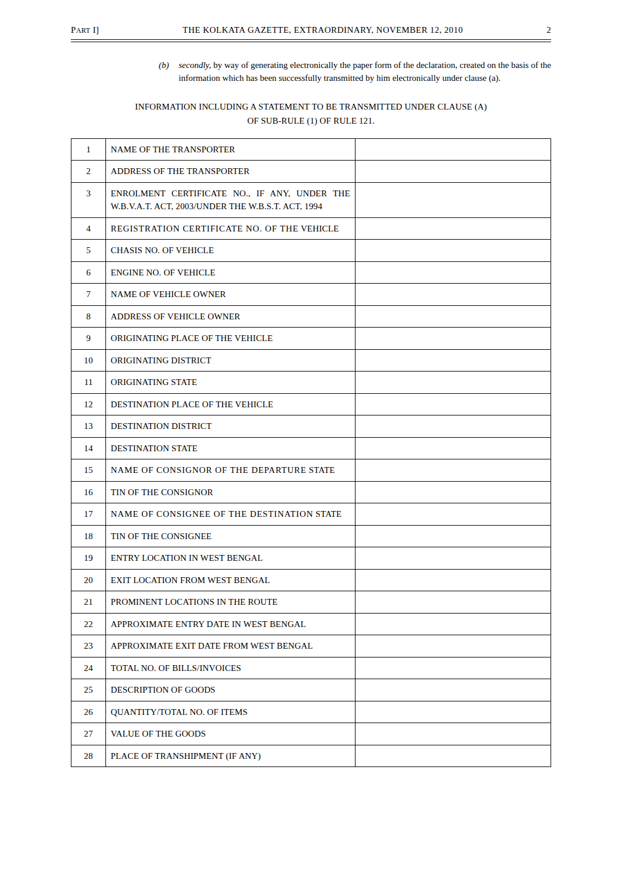PART I] The Kolkata Gazette, Extraordinary, November 12, 2010 2
(b)
secondly, by way of generating electronically the paper form of the declaration, created on the basis of the information which has been successfully transmitted by him electronically under clause (a).
Information including a statement to be transmitted under clause (a)
of sub-rule (1) of rule 121.
| 1 | Name of the transporter | |
| 2 | Address of the transporter | |
| 3 | Enrolment certificate no., if any, under the W.B.V.A.T. Act, 2003/under the W.B.S.T. Act, 1994 | |
| 4 | Registration certificate no. of the vehicle | |
| 5 | Chasis no. of vehicle | |
| 6 | Engine no. of vehicle | |
| 7 | Name of vehicle owner | |
| 8 | Address of vehicle owner | |
| 9 | Originating place of the vehicle | |
| 10 | Originating district | |
| 11 | Originating state | |
| 12 | Destination place of the vehicle | |
| 13 | Destination district | |
| 14 | Destination state | |
| 15 | Name of consignor of the departure state | |
| 16 | Tin of the consignor | |
| 17 | Name of consignee of the destination state | |
| 18 | Tin of the consignee | |
| 19 | Entry location in West Bengal | |
| 20 | Exit location from West Bengal | |
| 21 | Prominent locations in the route | |
| 22 | Approximate entry date in West Bengal | |
| 23 | Approximate exit date from West Bengal | |
| 24 | Total no. of bills/invoices | |
| 25 | Description of goods | |
| 26 | Quantity/total no. of items | |
| 27 | Value of the goods | |
| 28 | Place of transhipment (if any) | |